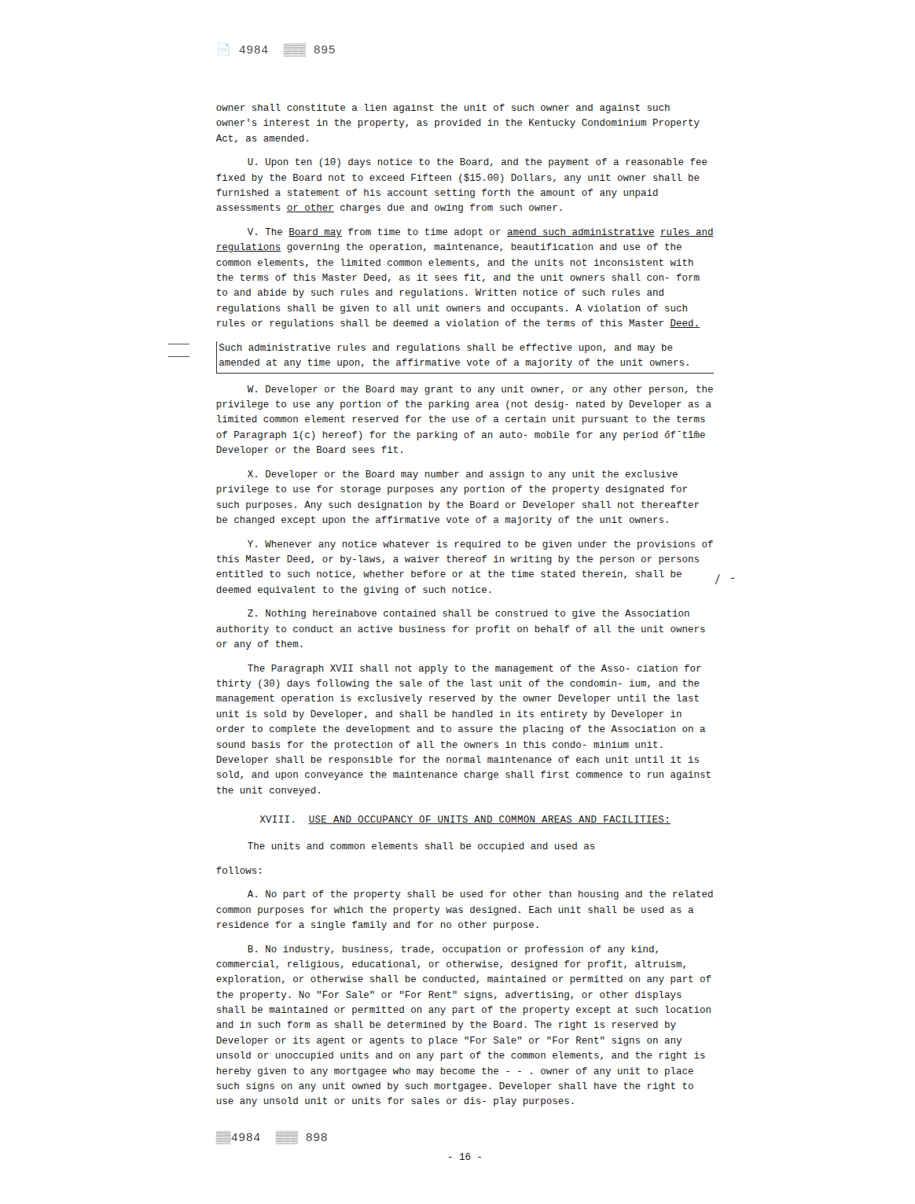📄 4984 ▒▒▒ 895
owner shall constitute a lien against the unit of such owner and against such owner's interest in the property, as provided in the Kentucky Condominium Property Act, as amended.
U. Upon ten (10) days notice to the Board, and the payment of a reasonable fee fixed by the Board not to exceed Fifteen ($15.00) Dollars, any unit owner shall be furnished a statement of his account setting forth the amount of any unpaid assessments or other charges due and owing from such owner.
V. The Board may from time to time adopt or amend such administrative rules and regulations governing the operation, maintenance, beautification and use of the common elements, the limited common elements, and the units not inconsistent with the terms of this Master Deed, as it sees fit, and the unit owners shall con- form to and abide by such rules and regulations. Written notice of such rules and regulations shall be given to all unit owners and occupants. A violation of such rules or regulations shall be deemed a violation of the terms of this Master Deed.
Such administrative rules and regulations shall be effective upon, and may be amended at any time upon, the affirmative vote of a majority of the unit owners.
W. Developer or the Board may grant to any unit owner, or any other person, the privilege to use any portion of the parking area (not desig- nated by Developer as a limited common element reserved for the use of a certain unit pursuant to the terms of Paragraph 1(c) hereof) for the parking of an auto- mobile for any period of time Developer or the Board sees fit.
X. Developer or the Board may number and assign to any unit the exclusive privilege to use for storage purposes any portion of the property designated for such purposes. Any such designation by the Board or Developer shall not thereafter be changed except upon the affirmative vote of a majority of the unit owners.
Y. Whenever any notice whatever is required to be given under the provisions of this Master Deed, or by-laws, a waiver thereof in writing by the person or persons entitled to such notice, whether before or at the time stated therein, shall be deemed equivalent to the giving of such notice.
- - --
Z. Nothing hereinabove contained shall be construed to give the Association authority to conduct an active business for profit on behalf of all the unit owners or any of them.
The Paragraph XVII shall not apply to the management of the Asso- ciation for thirty (30) days following the sale of the last unit of the condomin- ium, and the management operation is exclusively reserved by the owner Developer until the last unit is sold by Developer, and shall be handled in its entirety by Developer in order to complete the development and to assure the placing of the Association on a sound basis for the protection of all the owners in this condo- minium unit. Developer shall be responsible for the normal maintenance of each unit until it is sold, and upon conveyance the maintenance charge shall first commence to run against the unit conveyed.
XVIII. USE AND OCCUPANCY OF UNITS AND COMMON AREAS AND FACILITIES:
The units and common elements shall be occupied and used as
follows:
A. No part of the property shall be used for other than housing and the related common purposes for which the property was designed. Each unit shall be used as a residence for a single family and for no other purpose.
B. No industry, business, trade, occupation or profession of any kind, commercial, religious, educational, or otherwise, designed for profit, altruism, exploration, or otherwise shall be conducted, maintained or permitted on any part of the property. No "For Sale" or "For Rent" signs, advertising, or other displays shall be maintained or permitted on any part of the property except at such location and in such form as shall be determined by the Board. The right is reserved by Developer or its agent or agents to place "For Sale" or "For Rent" signs on any unsold or unoccupied units and on any part of the common elements, and the right is hereby given to any mortgagee who may become the - - . owner of any unit to place such signs on any unit owned by such mortgagee. Developer shall have the right to use any unsold unit or units for sales or dis- play purposes.
/ -
▒▒4984 ▒▒▒ 898
- 16 -